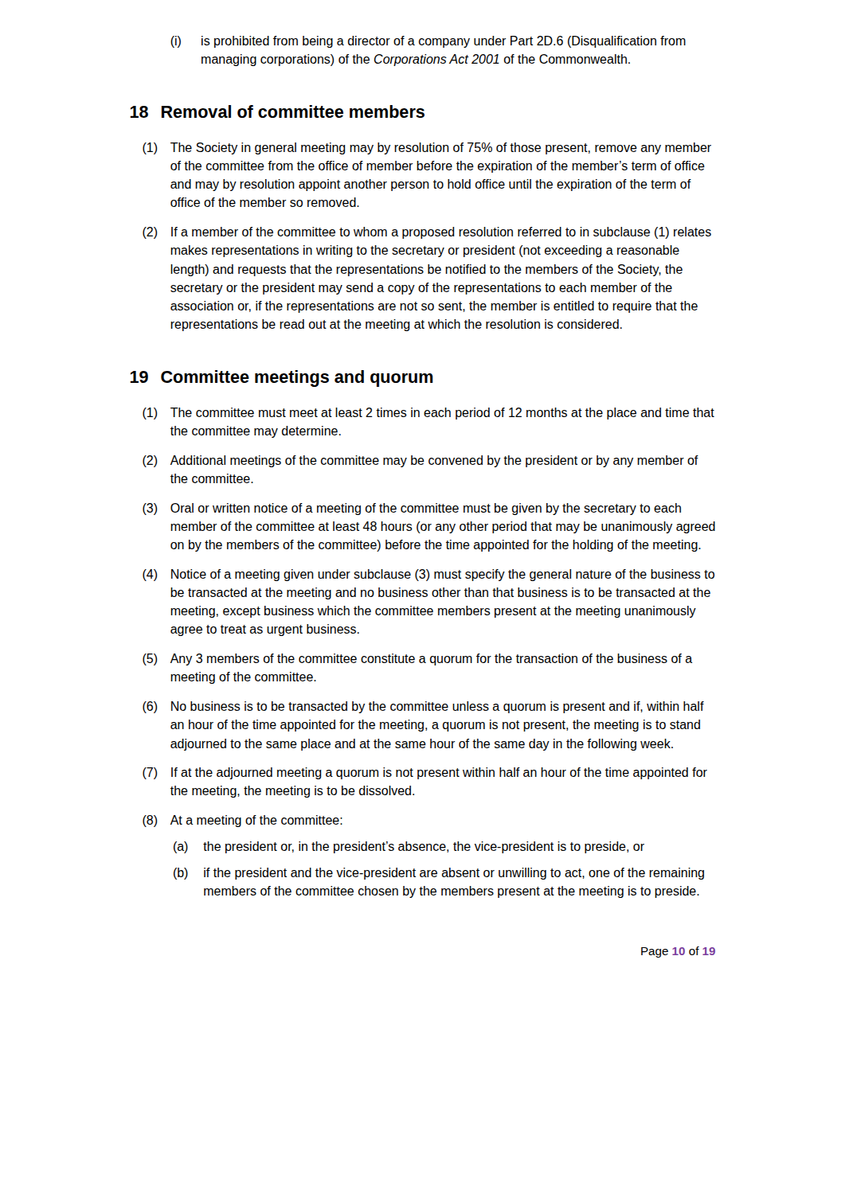(i) is prohibited from being a director of a company under Part 2D.6 (Disqualification from managing corporations) of the Corporations Act 2001 of the Commonwealth.
18 Removal of committee members
(1) The Society in general meeting may by resolution of 75% of those present, remove any member of the committee from the office of member before the expiration of the member’s term of office and may by resolution appoint another person to hold office until the expiration of the term of office of the member so removed.
(2) If a member of the committee to whom a proposed resolution referred to in subclause (1) relates makes representations in writing to the secretary or president (not exceeding a reasonable length) and requests that the representations be notified to the members of the Society, the secretary or the president may send a copy of the representations to each member of the association or, if the representations are not so sent, the member is entitled to require that the representations be read out at the meeting at which the resolution is considered.
19 Committee meetings and quorum
(1) The committee must meet at least 2 times in each period of 12 months at the place and time that the committee may determine.
(2) Additional meetings of the committee may be convened by the president or by any member of the committee.
(3) Oral or written notice of a meeting of the committee must be given by the secretary to each member of the committee at least 48 hours (or any other period that may be unanimously agreed on by the members of the committee) before the time appointed for the holding of the meeting.
(4) Notice of a meeting given under subclause (3) must specify the general nature of the business to be transacted at the meeting and no business other than that business is to be transacted at the meeting, except business which the committee members present at the meeting unanimously agree to treat as urgent business.
(5) Any 3 members of the committee constitute a quorum for the transaction of the business of a meeting of the committee.
(6) No business is to be transacted by the committee unless a quorum is present and if, within half an hour of the time appointed for the meeting, a quorum is not present, the meeting is to stand adjourned to the same place and at the same hour of the same day in the following week.
(7) If at the adjourned meeting a quorum is not present within half an hour of the time appointed for the meeting, the meeting is to be dissolved.
(8) At a meeting of the committee:
(a) the president or, in the president’s absence, the vice-president is to preside, or
(b) if the president and the vice-president are absent or unwilling to act, one of the remaining members of the committee chosen by the members present at the meeting is to preside.
Page 10 of 19